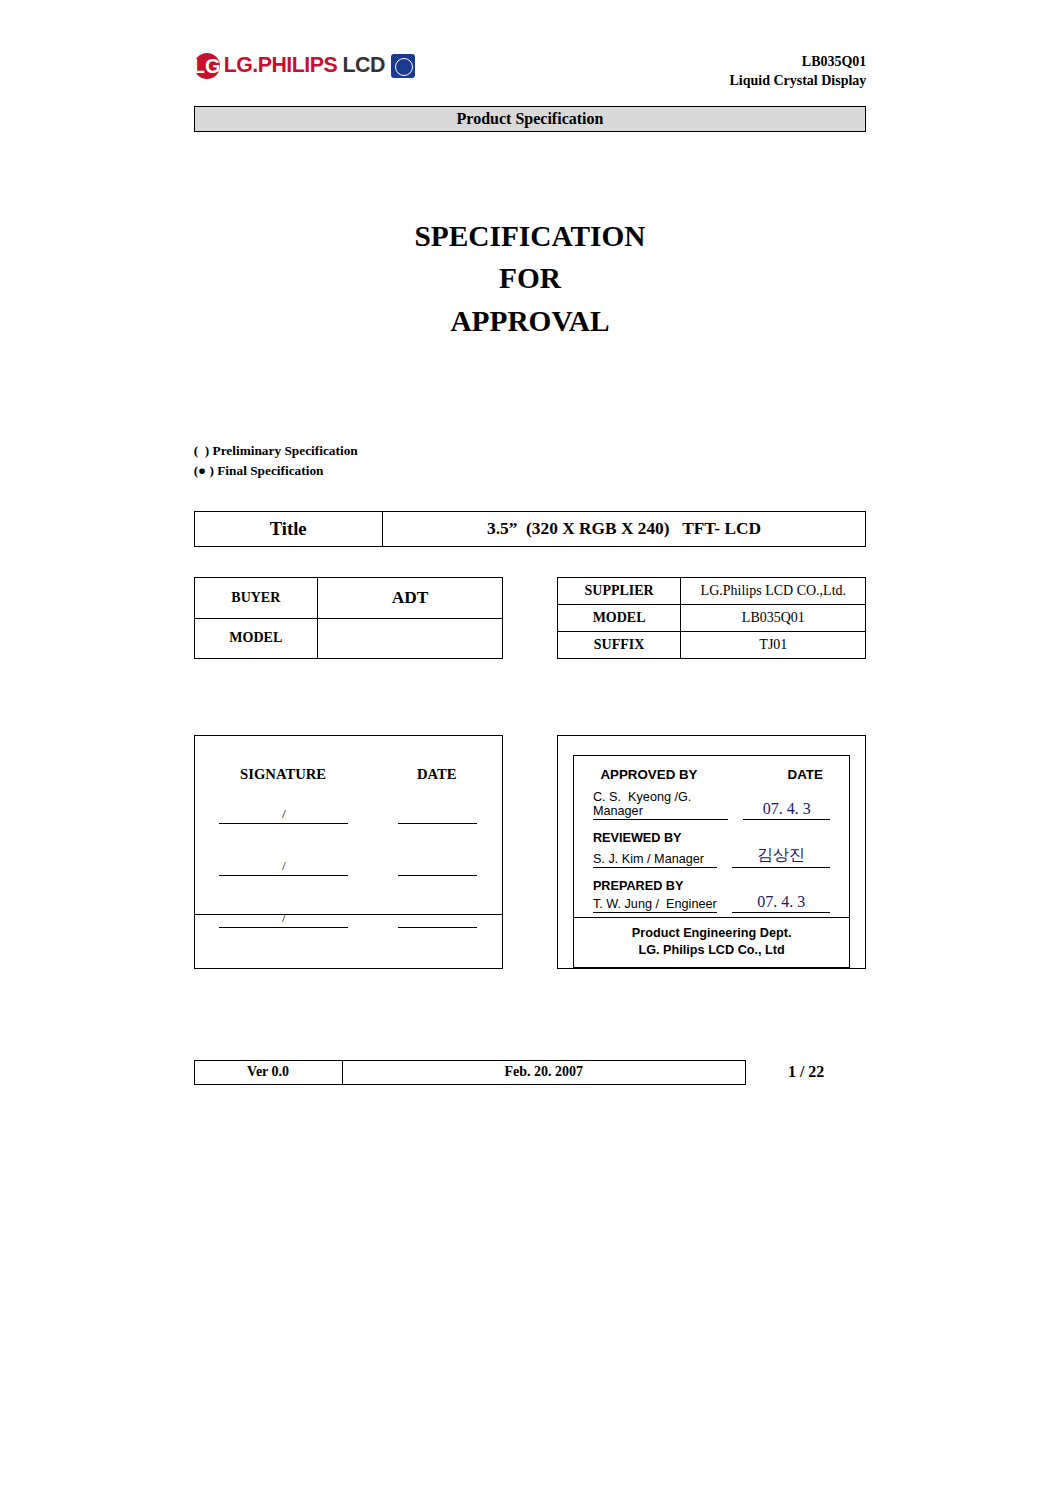LG LG.PHILIPS LCD
LB035Q01
Liquid Crystal Display
Product Specification
SPECIFICATION
FOR
APPROVAL
( ) Preliminary Specification
(● ) Final Specification
| Title | 3.5” (320 X RGB X 240) TFT- LCD |
| BUYER | ADT |
| MODEL | |
| SUPPLIER | LG.Philips LCD CO.,Ltd. |
| MODEL | LB035Q01 |
| SUFFIX | TJ01 |
SIGNATURE DATE
/
/
/
APPROVED BY DATE
C. S. Kyeong /G. Manager 07. 4. 3
REVIEWED BY
S. J. Kim / Manager 김상진
PREPARED BY
T. W. Jung / Engineer 07. 4. 3
Product Engineering Dept.
LG. Philips LCD Co., Ltd
| Ver 0.0 | Feb. 20. 2007 | 1 / 22 |